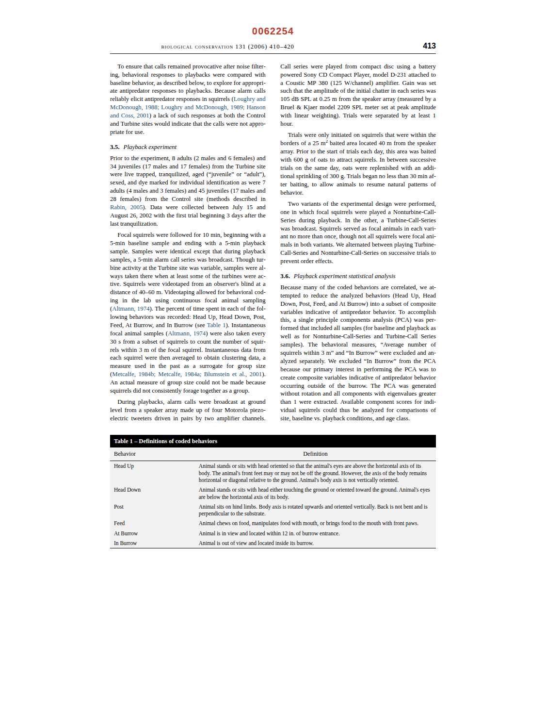0062254
biological conservation 131 (2006) 410–420 413
To ensure that calls remained provocative after noise filtering, behavioral responses to playbacks were compared with baseline behavior, as described below, to explore for appropriate antipredator responses to playbacks. Because alarm calls reliably elicit antipredator responses in squirrels (Loughry and McDonough, 1988; Loughry and McDonough, 1989; Hanson and Coss, 2001) a lack of such responses at both the Control and Turbine sites would indicate that the calls were not appropriate for use.
3.5. Playback experiment
Prior to the experiment, 8 adults (2 males and 6 females) and 34 juveniles (17 males and 17 females) from the Turbine site were live trapped, tranquilized, aged (“juvenile” or “adult”), sexed, and dye marked for individual identification as were 7 adults (4 males and 3 females) and 45 juveniles (17 males and 28 females) from the Control site (methods described in Rabin, 2005). Data were collected between July 15 and August 26, 2002 with the first trial beginning 3 days after the last tranquilization.
Focal squirrels were followed for 10 min, beginning with a 5-min baseline sample and ending with a 5-min playback sample. Samples were identical except that during playback samples, a 5-min alarm call series was broadcast. Though turbine activity at the Turbine site was variable, samples were always taken there when at least some of the turbines were active. Squirrels were videotaped from an observer's blind at a distance of 40–60 m. Videotaping allowed for behavioral coding in the lab using continuous focal animal sampling (Altmann, 1974). The percent of time spent in each of the following behaviors was recorded: Head Up, Head Down, Post, Feed, At Burrow, and In Burrow (see Table 1). Instantaneous focal animal samples (Altmann, 1974) were also taken every 30 s from a subset of squirrels to count the number of squirrels within 3 m of the focal squirrel. Instantaneous data from each squirrel were then averaged to obtain clustering data, a measure used in the past as a surrogate for group size (Metcalfe, 1984b; Metcalfe, 1984a; Blumstein et al., 2001). An actual measure of group size could not be made because squirrels did not consistently forage together as a group.
During playbacks, alarm calls were broadcast at ground level from a speaker array made up of four Motorola piezoelectric tweeters driven in pairs by two amplifier channels. Call series were played from compact disc using a battery powered Sony CD Compact Player, model D-231 attached to a Coustic MP 380 (125 W/channel) amplifier. Gain was set such that the amplitude of the initial chatter in each series was 105 dB SPL at 0.25 m from the speaker array (measured by a Bruel & Kjaer model 2209 SPL meter set at peak amplitude with linear weighting). Trials were separated by at least 1 hour.
Trials were only initiated on squirrels that were within the borders of a 25 m2 baited area located 40 m from the speaker array. Prior to the start of trials each day, this area was baited with 600 g of oats to attract squirrels. In between successive trials on the same day, oats were replenished with an additional sprinkling of 300 g. Trials began no less than 30 min after baiting, to allow animals to resume natural patterns of behavior.
Two variants of the experimental design were performed, one in which focal squirrels were played a Nonturbine-Call-Series during playback. In the other, a Turbine-Call-Series was broadcast. Squirrels served as focal animals in each variant no more than once, though not all squirrels were focal animals in both variants. We alternated between playing Turbine-Call-Series and Nonturbine-Call-Series on successive trials to prevent order effects.
3.6. Playback experiment statistical analysis
Because many of the coded behaviors are correlated, we attempted to reduce the analyzed behaviors (Head Up, Head Down, Post, Feed, and At Burrow) into a subset of composite variables indicative of antipredator behavior. To accomplish this, a single principle components analysis (PCA) was performed that included all samples (for baseline and playback as well as for Nonturbine-Call-Series and Turbine-Call Series samples). The behavioral measures, “Average number of squirrels within 3 m” and “In Burrow” were excluded and analyzed separately. We excluded “In Burrow” from the PCA because our primary interest in performing the PCA was to create composite variables indicative of antipredator behavior occurring outside of the burrow. The PCA was generated without rotation and all components with eigenvalues greater than 1 were extracted. Available component scores for individual squirrels could thus be analyzed for comparisons of site, baseline vs. playback conditions, and age class.
Table 1 – Definitions of coded behaviors
| Behavior | Definition |
| --- | --- |
| Head Up | Animal stands or sits with head oriented so that the animal's eyes are above the horizontal axis of its body. The animal's front feet may or may not be off the ground. However, the axis of the body remains horizontal or diagonal relative to the ground. Animal's body axis is not vertically oriented. |
| Head Down | Animal stands or sits with head either touching the ground or oriented toward the ground. Animal's eyes are below the horizontal axis of its body. |
| Post | Animal sits on hind limbs. Body axis is rotated upwards and oriented vertically. Back is not bent and is perpendicular to the substrate. |
| Feed | Animal chews on food, manipulates food with mouth, or brings food to the mouth with front paws. |
| At Burrow | Animal is in view and located within 12 in. of burrow entrance. |
| In Burrow | Animal is out of view and located inside its burrow. |